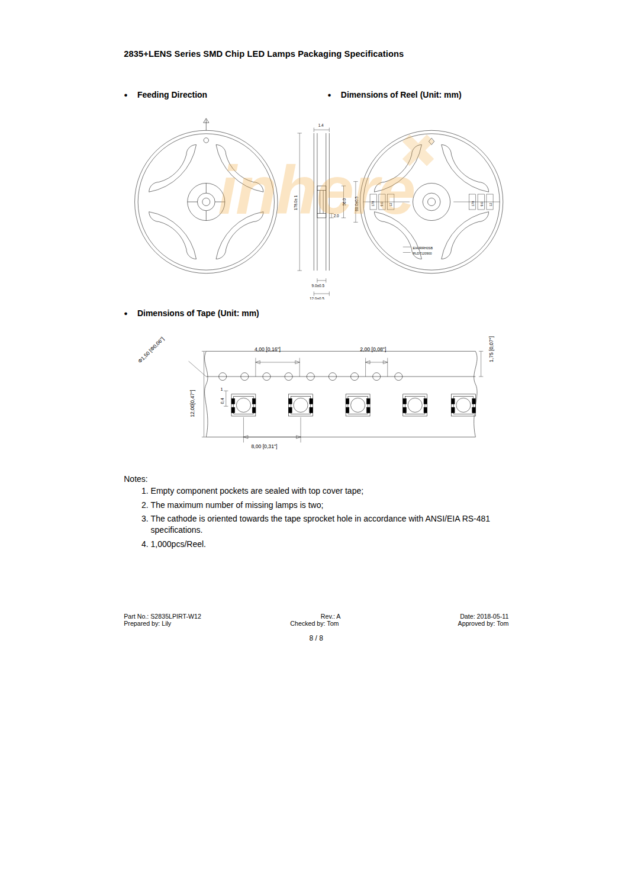2835+LENS Series SMD Chip LED Lamps Packaging Specifications
Feeding Direction
Dimensions of Reel (Unit: mm)
inhere✖
1.4 178.0± 1 56.0 60.0±0.5 2.0 9.0±0.5 12.0±0.5 178 9.0 12 178 9.0 12 EIAJRRH0SB RLD7120900
Dimensions of Tape (Unit: mm)
Φ1,50 [Φ0,06"] 4,00 [0,16"] 2,00 [0,08"] 1,75 [0,07"] 12,00[0,47"] 1 0,4 8,00 [0,31"]
Notes:
Empty component pockets are sealed with top cover tape;
The maximum number of missing lamps is two;
The cathode is oriented towards the tape sprocket hole in accordance with ANSI/EIA RS-481 specifications.
1,000pcs/Reel.
Part No.: S2835LPIRT-W12 Rev.: A Date: 2018-05-11
Prepared by: Lily Checked by: Tom Approved by: Tom
8 / 8